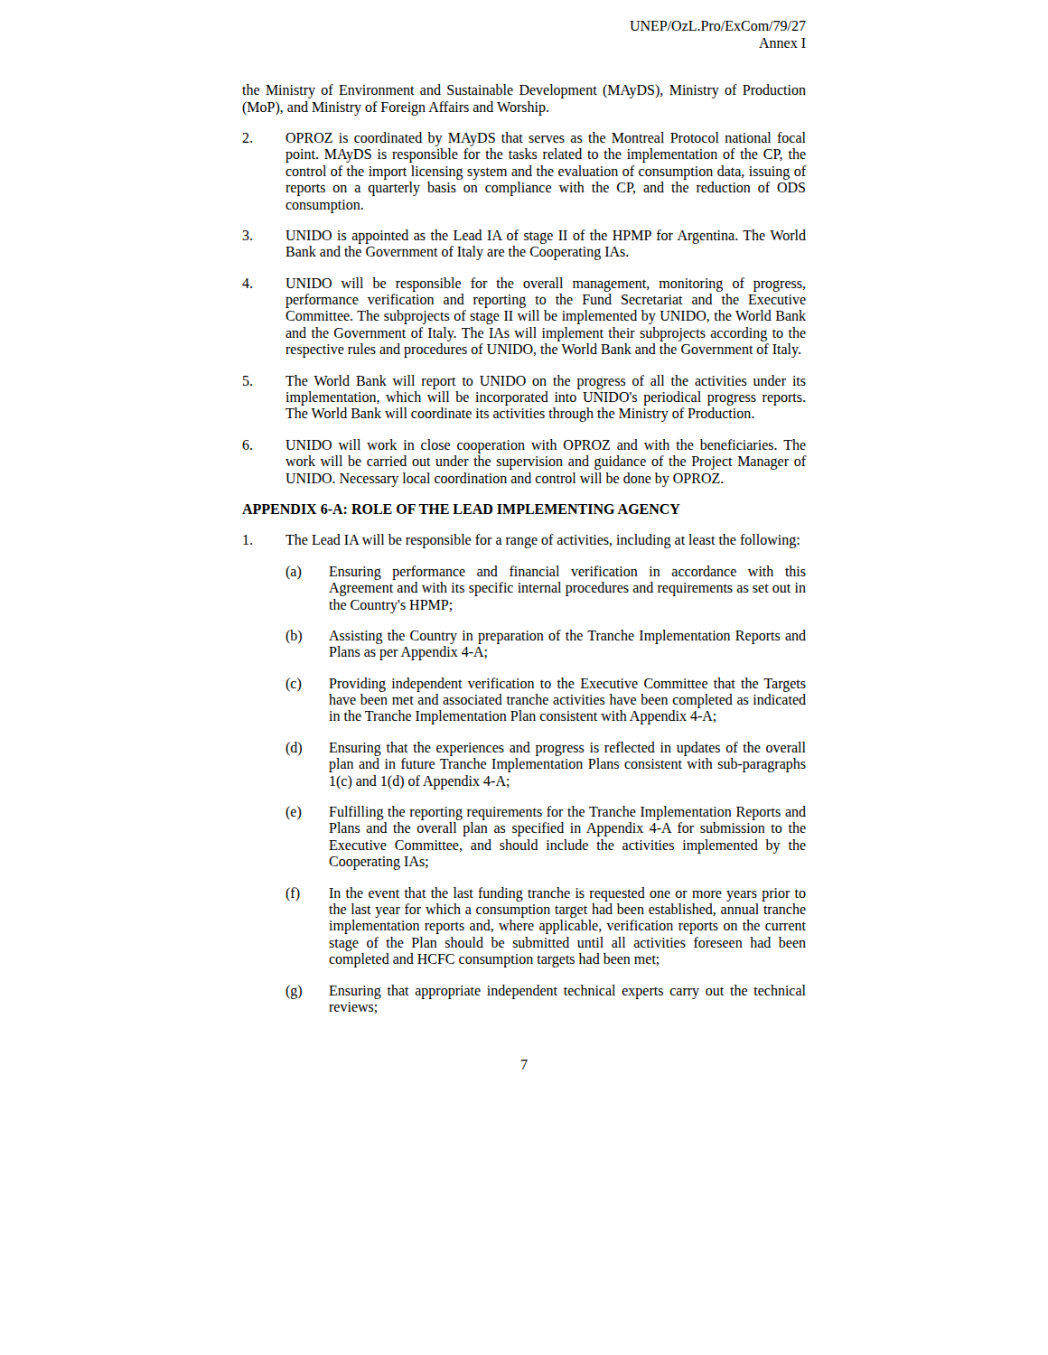UNEP/OzL.Pro/ExCom/79/27
Annex I
the Ministry of Environment and Sustainable Development (MAyDS), Ministry of Production (MoP), and Ministry of Foreign Affairs and Worship.
2.
OPROZ is coordinated by MAyDS that serves as the Montreal Protocol national focal point. MAyDS is responsible for the tasks related to the implementation of the CP, the control of the import licensing system and the evaluation of consumption data, issuing of reports on a quarterly basis on compliance with the CP, and the reduction of ODS consumption.
3.
UNIDO is appointed as the Lead IA of stage II of the HPMP for Argentina. The World Bank and the Government of Italy are the Cooperating IAs.
4.
UNIDO will be responsible for the overall management, monitoring of progress, performance verification and reporting to the Fund Secretariat and the Executive Committee. The subprojects of stage II will be implemented by UNIDO, the World Bank and the Government of Italy. The IAs will implement their subprojects according to the respective rules and procedures of UNIDO, the World Bank and the Government of Italy.
5.
The World Bank will report to UNIDO on the progress of all the activities under its implementation, which will be incorporated into UNIDO's periodical progress reports. The World Bank will coordinate its activities through the Ministry of Production.
6.
UNIDO will work in close cooperation with OPROZ and with the beneficiaries. The work will be carried out under the supervision and guidance of the Project Manager of UNIDO. Necessary local coordination and control will be done by OPROZ.
APPENDIX 6-A: ROLE OF THE LEAD IMPLEMENTING AGENCY
1.
The Lead IA will be responsible for a range of activities, including at least the following:
(a)
Ensuring performance and financial verification in accordance with this Agreement and with its specific internal procedures and requirements as set out in the Country's HPMP;
(b)
Assisting the Country in preparation of the Tranche Implementation Reports and Plans as per Appendix 4-A;
(c)
Providing independent verification to the Executive Committee that the Targets have been met and associated tranche activities have been completed as indicated in the Tranche Implementation Plan consistent with Appendix 4-A;
(d)
Ensuring that the experiences and progress is reflected in updates of the overall plan and in future Tranche Implementation Plans consistent with sub-paragraphs 1(c) and 1(d) of Appendix 4-A;
(e)
Fulfilling the reporting requirements for the Tranche Implementation Reports and Plans and the overall plan as specified in Appendix 4-A for submission to the Executive Committee, and should include the activities implemented by the Cooperating IAs;
(f)
In the event that the last funding tranche is requested one or more years prior to the last year for which a consumption target had been established, annual tranche implementation reports and, where applicable, verification reports on the current stage of the Plan should be submitted until all activities foreseen had been completed and HCFC consumption targets had been met;
(g)
Ensuring that appropriate independent technical experts carry out the technical reviews;
7